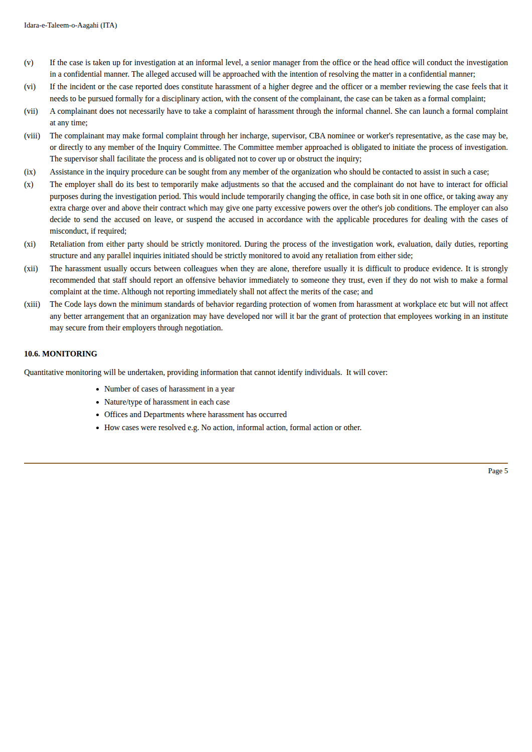Idara-e-Taleem-o-Aagahi (ITA)
(v) If the case is taken up for investigation at an informal level, a senior manager from the office or the head office will conduct the investigation in a confidential manner. The alleged accused will be approached with the intention of resolving the matter in a confidential manner;
(vi) If the incident or the case reported does constitute harassment of a higher degree and the officer or a member reviewing the case feels that it needs to be pursued formally for a disciplinary action, with the consent of the complainant, the case can be taken as a formal complaint;
(vii) A complainant does not necessarily have to take a complaint of harassment through the informal channel. She can launch a formal complaint at any time;
(viii) The complainant may make formal complaint through her incharge, supervisor, CBA nominee or worker's representative, as the case may be, or directly to any member of the Inquiry Committee. The Committee member approached is obligated to initiate the process of investigation. The supervisor shall facilitate the process and is obligated not to cover up or obstruct the inquiry;
(ix) Assistance in the inquiry procedure can be sought from any member of the organization who should be contacted to assist in such a case;
(x) The employer shall do its best to temporarily make adjustments so that the accused and the complainant do not have to interact for official purposes during the investigation period. This would include temporarily changing the office, in case both sit in one office, or taking away any extra charge over and above their contract which may give one party excessive powers over the other's job conditions. The employer can also decide to send the accused on leave, or suspend the accused in accordance with the applicable procedures for dealing with the cases of misconduct, if required;
(xi) Retaliation from either party should be strictly monitored. During the process of the investigation work, evaluation, daily duties, reporting structure and any parallel inquiries initiated should be strictly monitored to avoid any retaliation from either side;
(xii) The harassment usually occurs between colleagues when they are alone, therefore usually it is difficult to produce evidence. It is strongly recommended that staff should report an offensive behavior immediately to someone they trust, even if they do not wish to make a formal complaint at the time. Although not reporting immediately shall not affect the merits of the case; and
(xiii) The Code lays down the minimum standards of behavior regarding protection of women from harassment at workplace etc but will not affect any better arrangement that an organization may have developed nor will it bar the grant of protection that employees working in an institute may secure from their employers through negotiation.
10.6. MONITORING
Quantitative monitoring will be undertaken, providing information that cannot identify individuals. It will cover:
Number of cases of harassment in a year
Nature/type of harassment in each case
Offices and Departments where harassment has occurred
How cases were resolved e.g. No action, informal action, formal action or other.
Page 5